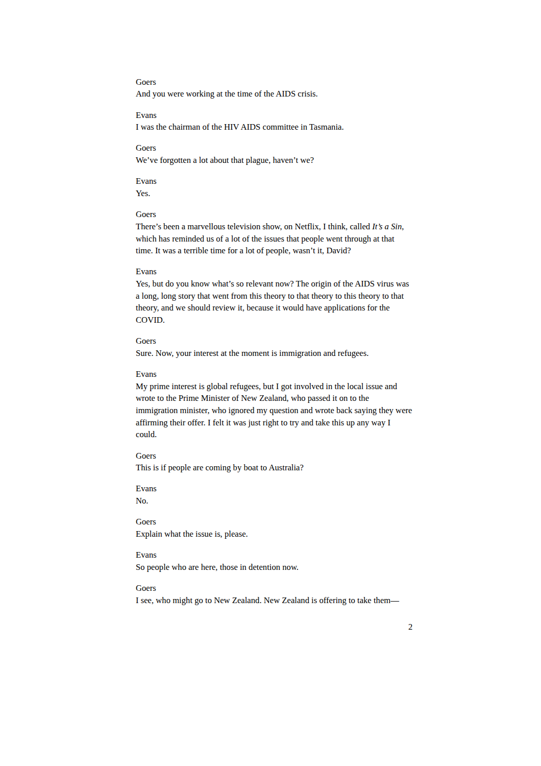Goers
And you were working at the time of the AIDS crisis.
Evans
I was the chairman of the HIV AIDS committee in Tasmania.
Goers
We’ve forgotten a lot about that plague, haven’t we?
Evans
Yes.
Goers
There’s been a marvellous television show, on Netflix, I think, called It’s a Sin, which has reminded us of a lot of the issues that people went through at that time. It was a terrible time for a lot of people, wasn’t it, David?
Evans
Yes, but do you know what’s so relevant now? The origin of the AIDS virus was a long, long story that went from this theory to that theory to this theory to that theory, and we should review it, because it would have applications for the COVID.
Goers
Sure. Now, your interest at the moment is immigration and refugees.
Evans
My prime interest is global refugees, but I got involved in the local issue and wrote to the Prime Minister of New Zealand, who passed it on to the immigration minister, who ignored my question and wrote back saying they were affirming their offer. I felt it was just right to try and take this up any way I could.
Goers
This is if people are coming by boat to Australia?
Evans
No.
Goers
Explain what the issue is, please.
Evans
So people who are here, those in detention now.
Goers
I see, who might go to New Zealand. New Zealand is offering to take them—
2